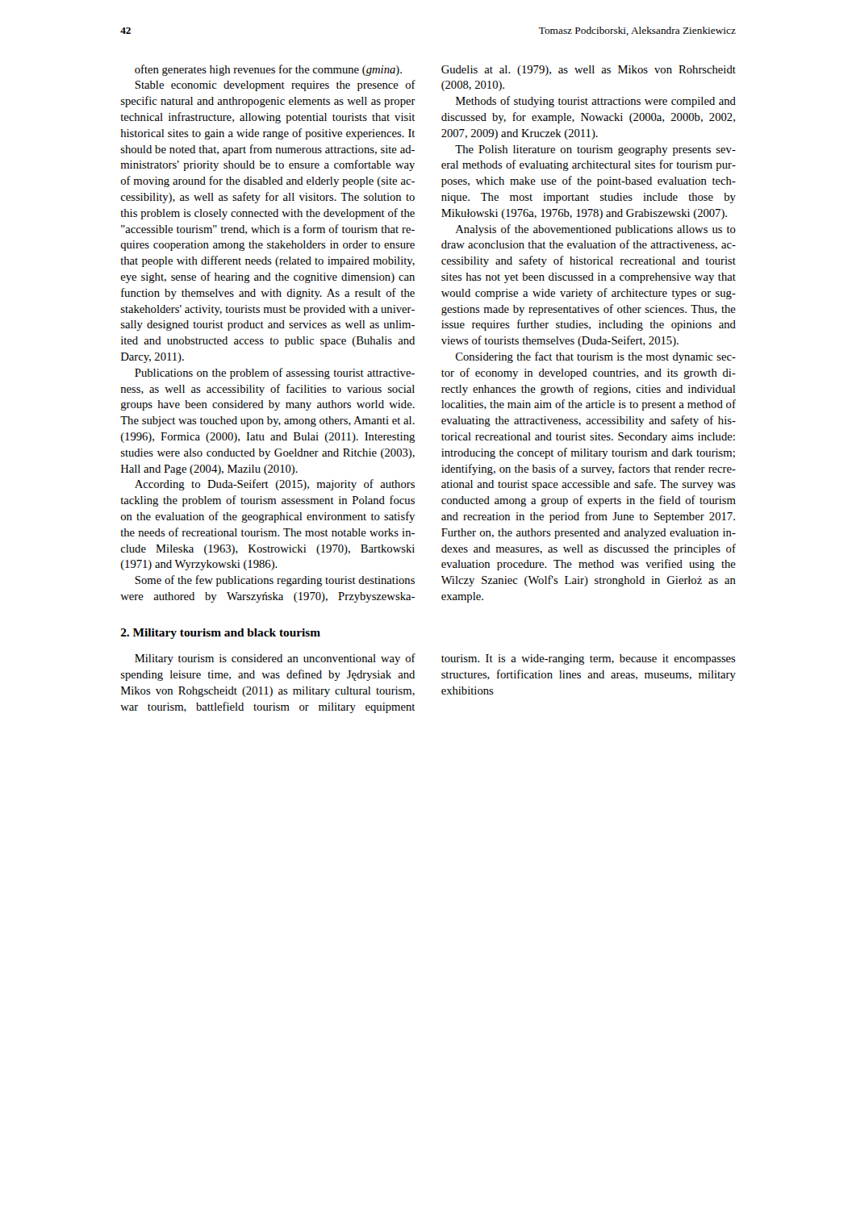42 Tomasz Podciborski, Aleksandra Zienkiewicz
often generates high revenues for the commune (gmina).
Stable economic development requires the presence of specific natural and anthropogenic elements as well as proper technical infrastructure, allowing potential tourists that visit historical sites to gain a wide range of positive experiences. It should be noted that, apart from numerous attractions, site administrators' priority should be to ensure a comfortable way of moving around for the disabled and elderly people (site accessibility), as well as safety for all visitors. The solution to this problem is closely connected with the development of the "accessible tourism" trend, which is a form of tourism that requires cooperation among the stakeholders in order to ensure that people with different needs (related to impaired mobility, eye sight, sense of hearing and the cognitive dimension) can function by themselves and with dignity. As a result of the stakeholders' activity, tourists must be provided with a universally designed tourist product and services as well as unlimited and unobstructed access to public space (Buhalis and Darcy, 2011).
Publications on the problem of assessing tourist attractiveness, as well as accessibility of facilities to various social groups have been considered by many authors world wide. The subject was touched upon by, among others, Amanti et al. (1996), Formica (2000), Iatu and Bulai (2011). Interesting studies were also conducted by Goeldner and Ritchie (2003), Hall and Page (2004), Mazilu (2010).
According to Duda-Seifert (2015), majority of authors tackling the problem of tourism assessment in Poland focus on the evaluation of the geographical environment to satisfy the needs of recreational tourism. The most notable works include Mileska (1963), Kostrowicki (1970), Bartkowski (1971) and Wyrzykowski (1986).
Some of the few publications regarding tourist destinations were authored by Warszyńska (1970), Przybyszewska-Gudelis at al. (1979), as well as Mikos von Rohrscheidt (2008, 2010).
Methods of studying tourist attractions were compiled and discussed by, for example, Nowacki (2000a, 2000b, 2002, 2007, 2009) and Kruczek (2011).
The Polish literature on tourism geography presents several methods of evaluating architectural sites for tourism purposes, which make use of the point-based evaluation technique. The most important studies include those by Mikułowski (1976a, 1976b, 1978) and Grabiszewski (2007).
Analysis of the abovementioned publications allows us to draw aconclusion that the evaluation of the attractiveness, accessibility and safety of historical recreational and tourist sites has not yet been discussed in a comprehensive way that would comprise a wide variety of architecture types or suggestions made by representatives of other sciences. Thus, the issue requires further studies, including the opinions and views of tourists themselves (Duda-Seifert, 2015).
Considering the fact that tourism is the most dynamic sector of economy in developed countries, and its growth directly enhances the growth of regions, cities and individual localities, the main aim of the article is to present a method of evaluating the attractiveness, accessibility and safety of historical recreational and tourist sites. Secondary aims include: introducing the concept of military tourism and dark tourism; identifying, on the basis of a survey, factors that render recreational and tourist space accessible and safe. The survey was conducted among a group of experts in the field of tourism and recreation in the period from June to September 2017. Further on, the authors presented and analyzed evaluation indexes and measures, as well as discussed the principles of evaluation procedure. The method was verified using the Wilczy Szaniec (Wolf's Lair) stronghold in Gierłoż as an example.
2. Military tourism and black tourism
Military tourism is considered an unconventional way of spending leisure time, and was defined by Jędrysiak and Mikos von Rohgscheidt (2011) as military cultural tourism, war tourism, battlefield tourism or military equipment tourism. It is a wide-ranging term, because it encompasses structures, fortification lines and areas, museums, military exhibitions